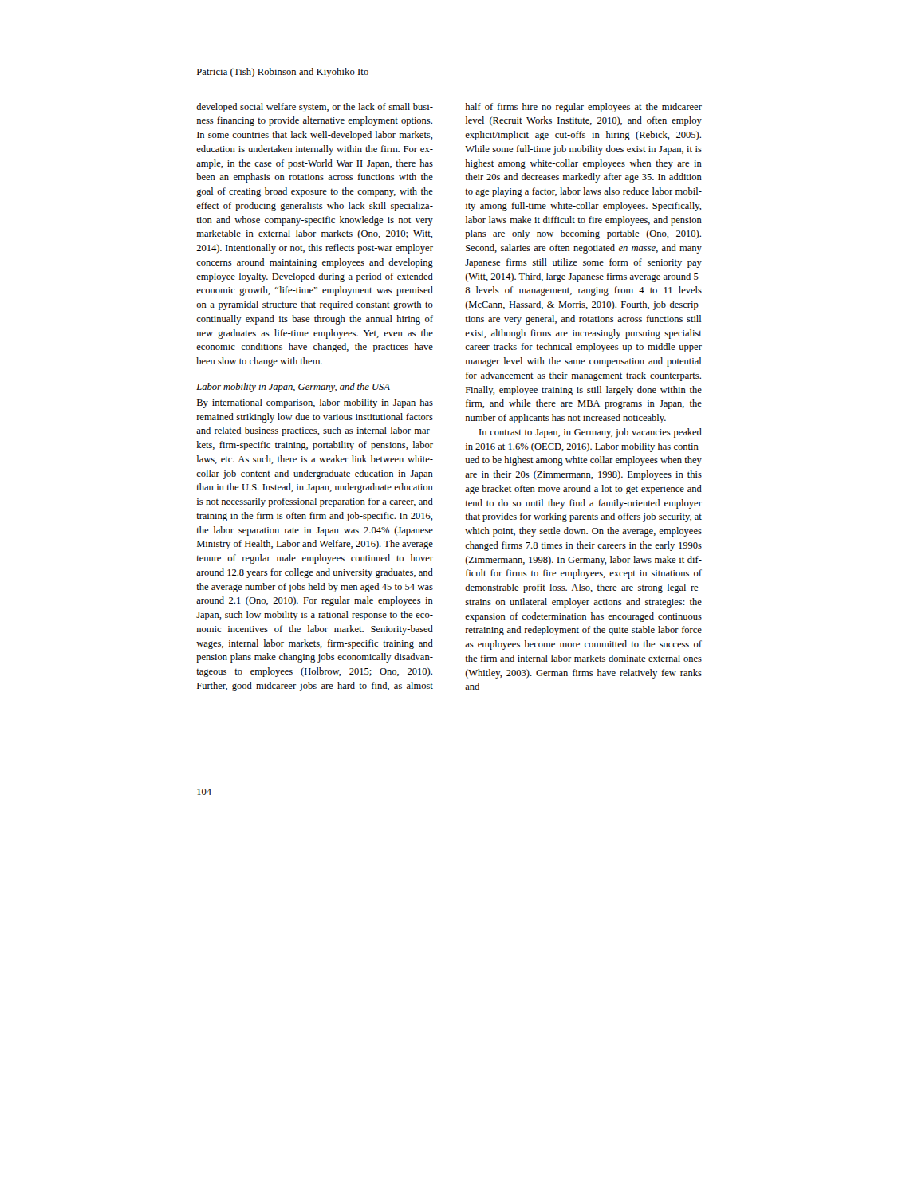Patricia (Tish) Robinson and Kiyohiko Ito
developed social welfare system, or the lack of small business financing to provide alternative employment options. In some countries that lack well-developed labor markets, education is undertaken internally within the firm. For example, in the case of post-World War II Japan, there has been an emphasis on rotations across functions with the goal of creating broad exposure to the company, with the effect of producing generalists who lack skill specialization and whose company-specific knowledge is not very marketable in external labor markets (Ono, 2010; Witt, 2014). Intentionally or not, this reflects post-war employer concerns around maintaining employees and developing employee loyalty. Developed during a period of extended economic growth, “life-time” employment was premised on a pyramidal structure that required constant growth to continually expand its base through the annual hiring of new graduates as life-time employees. Yet, even as the economic conditions have changed, the practices have been slow to change with them.
Labor mobility in Japan, Germany, and the USA
By international comparison, labor mobility in Japan has remained strikingly low due to various institutional factors and related business practices, such as internal labor markets, firm-specific training, portability of pensions, labor laws, etc. As such, there is a weaker link between white-collar job content and undergraduate education in Japan than in the U.S. Instead, in Japan, undergraduate education is not necessarily professional preparation for a career, and training in the firm is often firm and job-specific. In 2016, the labor separation rate in Japan was 2.04% (Japanese Ministry of Health, Labor and Welfare, 2016). The average tenure of regular male employees continued to hover around 12.8 years for college and university graduates, and the average number of jobs held by men aged 45 to 54 was around 2.1 (Ono, 2010). For regular male employees in Japan, such low mobility is a rational response to the economic incentives of the labor market. Seniority-based wages, internal labor markets, firm-specific training and pension plans make changing jobs economically disadvantageous to employees (Holbrow, 2015; Ono, 2010). Further, good midcareer jobs are hard to find, as almost half of firms hire no regular employees at the midcareer level (Recruit Works Institute, 2010), and often employ explicit/implicit age cut-offs in hiring (Rebick, 2005). While some full-time job mobility does exist in Japan, it is highest among white-collar employees when they are in their 20s and decreases markedly after age 35. In addition to age playing a factor, labor laws also reduce labor mobility among full-time white-collar employees. Specifically, labor laws make it difficult to fire employees, and pension plans are only now becoming portable (Ono, 2010). Second, salaries are often negotiated en masse, and many Japanese firms still utilize some form of seniority pay (Witt, 2014). Third, large Japanese firms average around 5-8 levels of management, ranging from 4 to 11 levels (McCann, Hassard, & Morris, 2010). Fourth, job descriptions are very general, and rotations across functions still exist, although firms are increasingly pursuing specialist career tracks for technical employees up to middle upper manager level with the same compensation and potential for advancement as their management track counterparts. Finally, employee training is still largely done within the firm, and while there are MBA programs in Japan, the number of applicants has not increased noticeably.
In contrast to Japan, in Germany, job vacancies peaked in 2016 at 1.6% (OECD, 2016). Labor mobility has continued to be highest among white collar employees when they are in their 20s (Zimmermann, 1998). Employees in this age bracket often move around a lot to get experience and tend to do so until they find a family-oriented employer that provides for working parents and offers job security, at which point, they settle down. On the average, employees changed firms 7.8 times in their careers in the early 1990s (Zimmermann, 1998). In Germany, labor laws make it difficult for firms to fire employees, except in situations of demonstrable profit loss. Also, there are strong legal restrains on unilateral employer actions and strategies: the expansion of codetermination has encouraged continuous retraining and redeployment of the quite stable labor force as employees become more committed to the success of the firm and internal labor markets dominate external ones (Whitley, 2003). German firms have relatively few ranks and
104